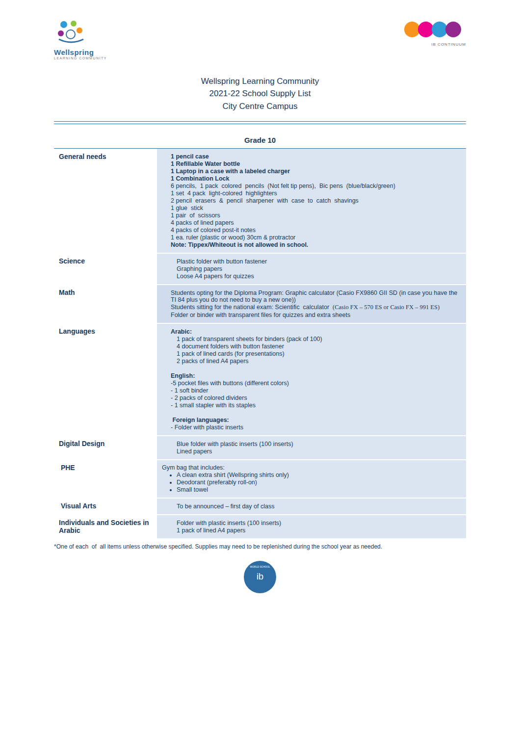Wellspring
LEARNING COMMUNITY
IB CONTINUUM
Wellspring Learning Community 2021-22 School Supply List City Centre Campus
| Grade 10 |
| --- |
| General needs | 1 pencil case 1 Refillable Water bottle 1 Laptop in a case with a labeled charger 1 Combination Lock 6 pencils, 1 pack colored pencils (Not felt tip pens), Bic pens (blue/black/green) 1 set 4 pack light-colored highlighters 2 pencil erasers & pencil sharpener with case to catch shavings 1 glue stick 1 pair of scissors 4 packs of lined papers 4 packs of colored post-it notes 1 ea. ruler (plastic or wood) 30cm & protractor Note: Tippex/Whiteout is not allowed in school. |
| Science | Plastic folder with button fastener Graphing papers Loose A4 papers for quizzes |
| Math | Students opting for the Diploma Program: Graphic calculator (Casio FX9860 GII SD (in case you have the TI 84 plus you do not need to buy a new one)) Students sitting for the national exam: Scientific calculator (Casio FX – 570 ES or Casio FX – 991 ES) Folder or binder with transparent files for quizzes and extra sheets |
| Languages | Arabic: 1 pack of transparent sheets for binders (pack of 100) 4 document folders with button fastener 1 pack of lined cards (for presentations) 2 packs of lined A4 papers English: -5 pocket files with buttons (different colors) - 1 soft binder - 2 packs of colored dividers - 1 small stapler with its staples Foreign languages: - Folder with plastic inserts |
| Digital Design | Blue folder with plastic inserts (100 inserts) Lined papers |
| PHE | Gym bag that includes: A clean extra shirt (Wellspring shirts only) Deodorant (preferably roll-on) Small towel |
| Visual Arts | To be announced – first day of class |
| Individuals and Societies in Arabic | Folder with plastic inserts (100 inserts) 1 pack of lined A4 papers |
*One of each of all items unless otherwise specified. Supplies may need to be replenished during the school year as needed.
ib WORLD SCHOOL